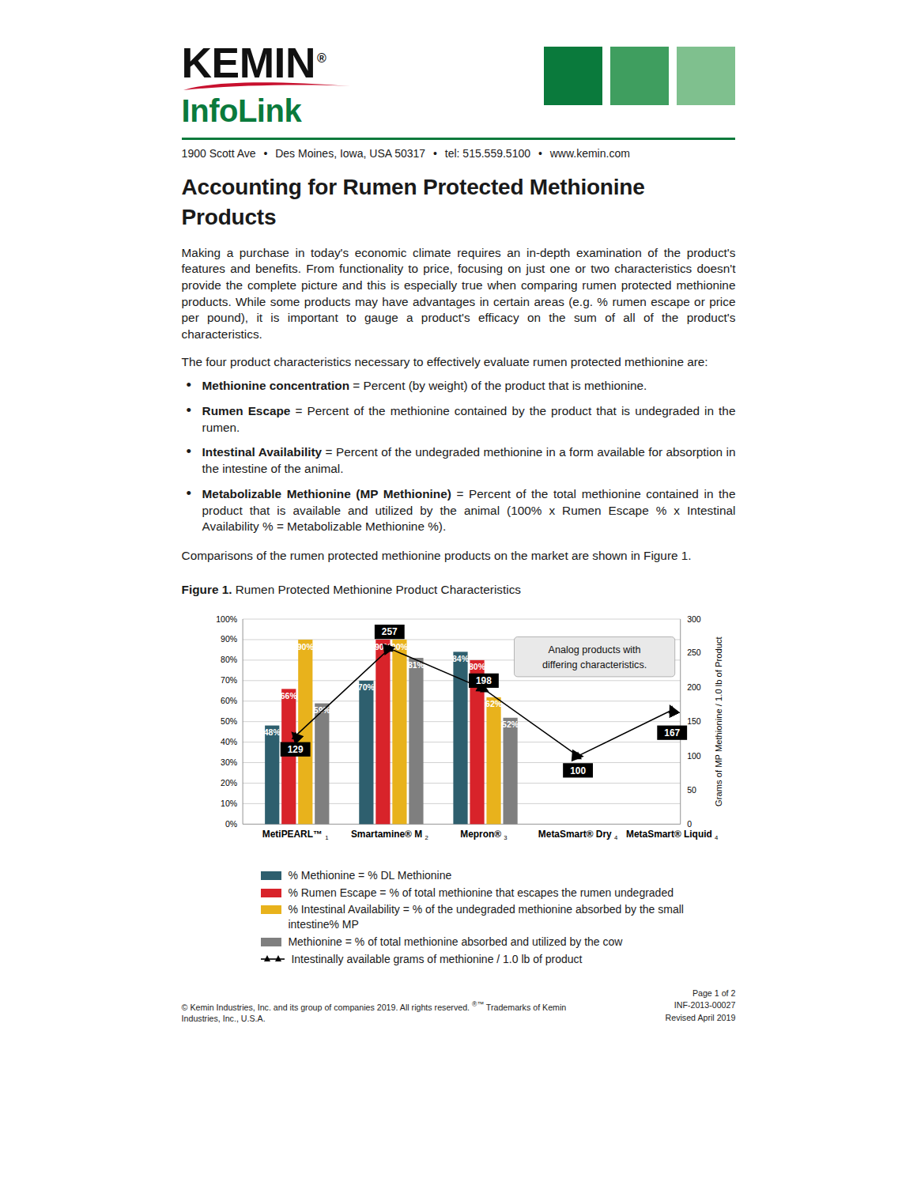KEMIN®
InfoLink
1900 Scott Ave • Des Moines, Iowa, USA 50317 • tel: 515.559.5100 • www.kemin.com
Accounting for Rumen Protected Methionine Products
Making a purchase in today's economic climate requires an in-depth examination of the product's features and benefits. From functionality to price, focusing on just one or two characteristics doesn't provide the complete picture and this is especially true when comparing rumen protected methionine products. While some products may have advantages in certain areas (e.g. % rumen escape or price per pound), it is important to gauge a product's efficacy on the sum of all of the product's characteristics.
The four product characteristics necessary to effectively evaluate rumen protected methionine are:
Methionine concentration = Percent (by weight) of the product that is methionine.
Rumen Escape = Percent of the methionine contained by the product that is undegraded in the rumen.
Intestinal Availability = Percent of the undegraded methionine in a form available for absorption in the intestine of the animal.
Metabolizable Methionine (MP Methionine) = Percent of the total methionine contained in the product that is available and utilized by the animal (100% x Rumen Escape % x Intestinal Availability % = Metabolizable Methionine %).
Comparisons of the rumen protected methionine products on the market are shown in Figure 1.
Figure 1. Rumen Protected Methionine Product Characteristics
100% 90% 80% 70% 60% 50% 40% 30% 20% 10% 0% 300 250 200 150 100 50 0 Grams of MP Methionine / 1.0 lb of Product 48% 66% 90% 59% 70% 90% 90% 81% 84% 80% 62% 52% Analog products with differing characteristics. 129 257 198 100 167 MetiPEARL™ 1 Smartamine® M 2 Mepron® 3 MetaSmart® Dry 4 MetaSmart® Liquid 4
% Methionine = % DL Methionine
% Rumen Escape = % of total methionine that escapes the rumen undegraded
% Intestinal Availability = % of the undegraded methionine absorbed by the small intestine% MP
Methionine = % of total methionine absorbed and utilized by the cow
Intestinally available grams of methionine / 1.0 lb of product
© Kemin Industries, Inc. and its group of companies 2019. All rights reserved. ®™ Trademarks of Kemin Industries, Inc., U.S.A.
Page 1 of 2
INF-2013-00027
Revised April 2019